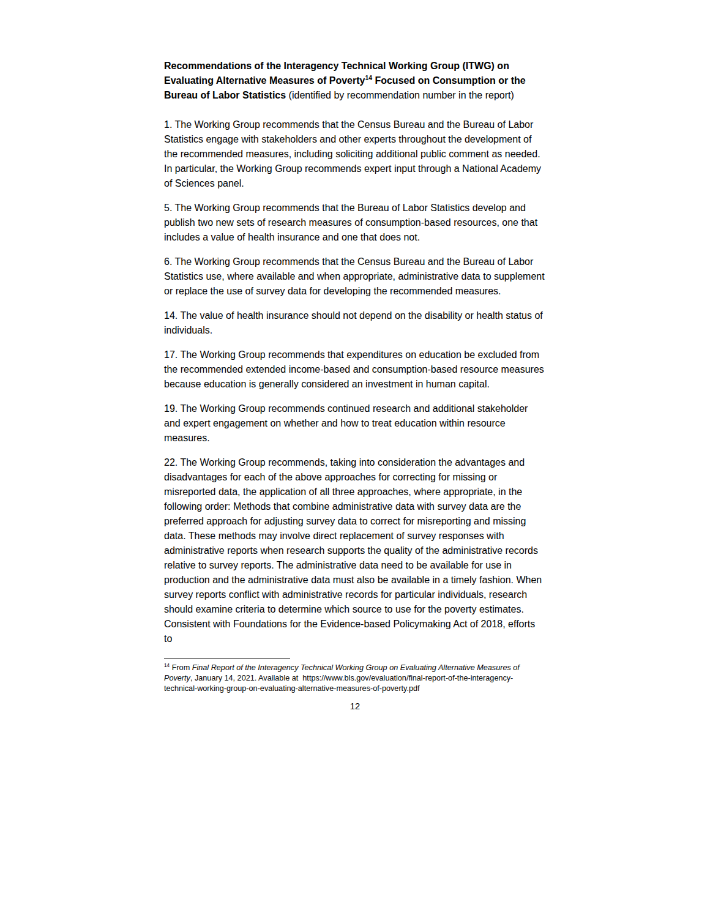Recommendations of the Interagency Technical Working Group (ITWG) on Evaluating Alternative Measures of Poverty14 Focused on Consumption or the Bureau of Labor Statistics (identified by recommendation number in the report)
1. The Working Group recommends that the Census Bureau and the Bureau of Labor Statistics engage with stakeholders and other experts throughout the development of the recommended measures, including soliciting additional public comment as needed. In particular, the Working Group recommends expert input through a National Academy of Sciences panel.
5. The Working Group recommends that the Bureau of Labor Statistics develop and publish two new sets of research measures of consumption-based resources, one that includes a value of health insurance and one that does not.
6. The Working Group recommends that the Census Bureau and the Bureau of Labor Statistics use, where available and when appropriate, administrative data to supplement or replace the use of survey data for developing the recommended measures.
14. The value of health insurance should not depend on the disability or health status of individuals.
17. The Working Group recommends that expenditures on education be excluded from the recommended extended income-based and consumption-based resource measures because education is generally considered an investment in human capital.
19. The Working Group recommends continued research and additional stakeholder and expert engagement on whether and how to treat education within resource measures.
22. The Working Group recommends, taking into consideration the advantages and disadvantages for each of the above approaches for correcting for missing or misreported data, the application of all three approaches, where appropriate, in the following order: Methods that combine administrative data with survey data are the preferred approach for adjusting survey data to correct for misreporting and missing data. These methods may involve direct replacement of survey responses with administrative reports when research supports the quality of the administrative records relative to survey reports. The administrative data need to be available for use in production and the administrative data must also be available in a timely fashion. When survey reports conflict with administrative records for particular individuals, research should examine criteria to determine which source to use for the poverty estimates. Consistent with Foundations for the Evidence-based Policymaking Act of 2018, efforts to
14 From Final Report of the Interagency Technical Working Group on Evaluating Alternative Measures of Poverty, January 14, 2021. Available at https://www.bls.gov/evaluation/final-report-of-the-interagency-technical-working-group-on-evaluating-alternative-measures-of-poverty.pdf
12